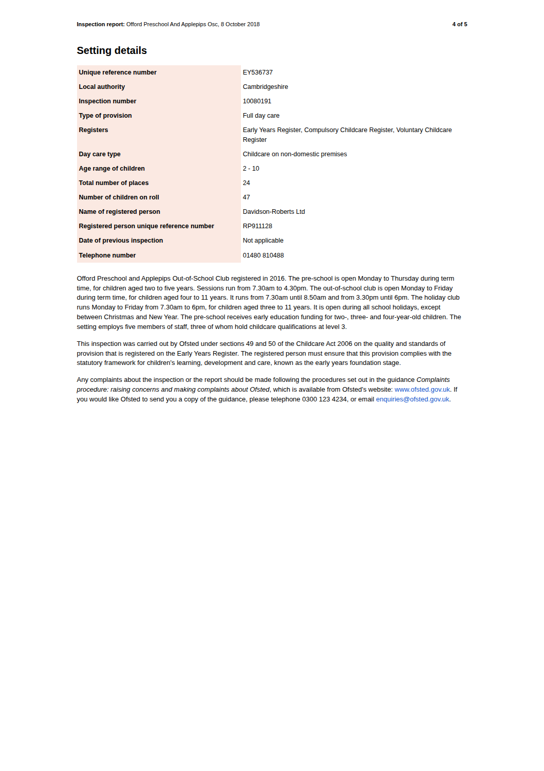Inspection report: Offord Preschool And Applepips Osc, 8 October 2018
4 of 5
Setting details
| Unique reference number | EY536737 |
| Local authority | Cambridgeshire |
| Inspection number | 10080191 |
| Type of provision | Full day care |
| Registers | Early Years Register, Compulsory Childcare Register, Voluntary Childcare Register |
| Day care type | Childcare on non-domestic premises |
| Age range of children | 2 - 10 |
| Total number of places | 24 |
| Number of children on roll | 47 |
| Name of registered person | Davidson-Roberts Ltd |
| Registered person unique reference number | RP911128 |
| Date of previous inspection | Not applicable |
| Telephone number | 01480 810488 |
Offord Preschool and Applepips Out-of-School Club registered in 2016. The pre-school is open Monday to Thursday during term time, for children aged two to five years. Sessions run from 7.30am to 4.30pm. The out-of-school club is open Monday to Friday during term time, for children aged four to 11 years. It runs from 7.30am until 8.50am and from 3.30pm until 6pm. The holiday club runs Monday to Friday from 7.30am to 6pm, for children aged three to 11 years. It is open during all school holidays, except between Christmas and New Year. The pre-school receives early education funding for two-, three- and four-year-old children. The setting employs five members of staff, three of whom hold childcare qualifications at level 3.
This inspection was carried out by Ofsted under sections 49 and 50 of the Childcare Act 2006 on the quality and standards of provision that is registered on the Early Years Register. The registered person must ensure that this provision complies with the statutory framework for children's learning, development and care, known as the early years foundation stage.
Any complaints about the inspection or the report should be made following the procedures set out in the guidance Complaints procedure: raising concerns and making complaints about Ofsted, which is available from Ofsted's website: www.ofsted.gov.uk. If you would like Ofsted to send you a copy of the guidance, please telephone 0300 123 4234, or email enquiries@ofsted.gov.uk.